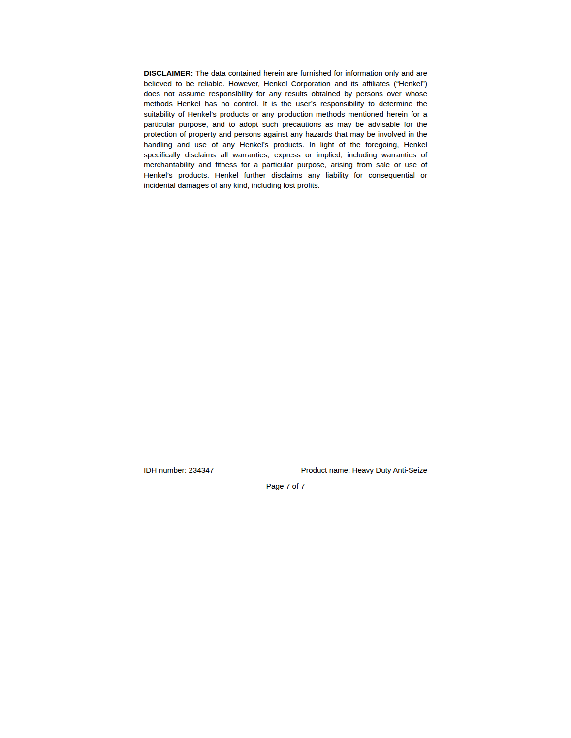DISCLAIMER: The data contained herein are furnished for information only and are believed to be reliable. However, Henkel Corporation and its affiliates (“Henkel”) does not assume responsibility for any results obtained by persons over whose methods Henkel has no control. It is the user’s responsibility to determine the suitability of Henkel’s products or any production methods mentioned herein for a particular purpose, and to adopt such precautions as may be advisable for the protection of property and persons against any hazards that may be involved in the handling and use of any Henkel’s products. In light of the foregoing, Henkel specifically disclaims all warranties, express or implied, including warranties of merchantability and fitness for a particular purpose, arising from sale or use of Henkel’s products. Henkel further disclaims any liability for consequential or incidental damages of any kind, including lost profits.
IDH number: 234347
Product name: Heavy Duty Anti-Seize
Page 7 of 7